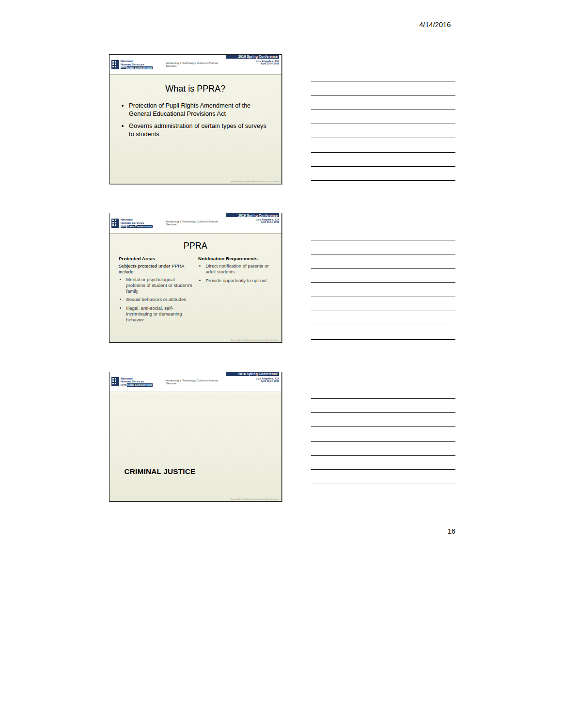4/14/2016
National
Human Services
NSD Data Consortium
Advancing a Technology Culture in Human Services
2016 Spring Conference
Los Angeles, CA
April 13-14, 2016
What is PPRA?
Protection of Pupil Rights Amendment of the General Educational Provisions Act
Governs administration of certain types of surveys to students
Sponsored by the National Human Services Data Consortium
National
Human Services
NSD Data Consortium
Advancing a Technology Culture in Human Services
2016 Spring Conference
Los Angeles, CA
April 13-14, 2016
PPRA
Protected Areas
Subjects protected under PPRA include:
Mental or psychological problems of student or student’s family
Sexual behaviors or attitudes
Illegal, anti-social, self-incriminating or demeaning behavior
Notification Requirements
Direct notification of parents or adult students
Provide opportunity to opt-out
Sponsored by the National Human Services Data Consortium
National
Human Services
NSD Data Consortium
Advancing a Technology Culture in Human Services
2016 Spring Conference
Los Angeles, CA
April 13-14, 2016
CRIMINAL JUSTICE
Sponsored by the National Human Services Data Consortium
16